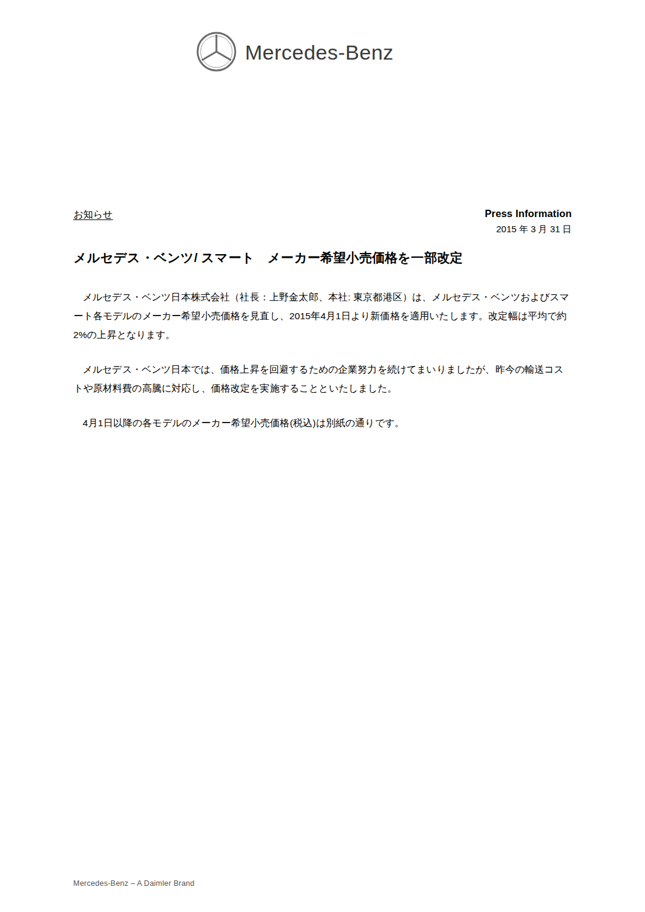Mercedes-Benz
お知らせ
Press Information
2015 年 3 月 31 日
メルセデス・ベンツ/ スマート　メーカー希望小売価格を一部改定
メルセデス・ベンツ日本株式会社（社長：上野金太郎、本社: 東京都港区）は、メルセデス・ベンツおよびスマート各モデルのメーカー希望小売価格を見直し、2015年4月1日より新価格を適用いたします。改定幅は平均で約2%の上昇となります。
メルセデス・ベンツ日本では、価格上昇を回避するための企業努力を続けてまいりましたが、昨今の輸送コストや原材料費の高騰に対応し、価格改定を実施することといたしました。
4月1日以降の各モデルのメーカー希望小売価格(税込)は別紙の通りです。
Mercedes-Benz – A Daimler Brand